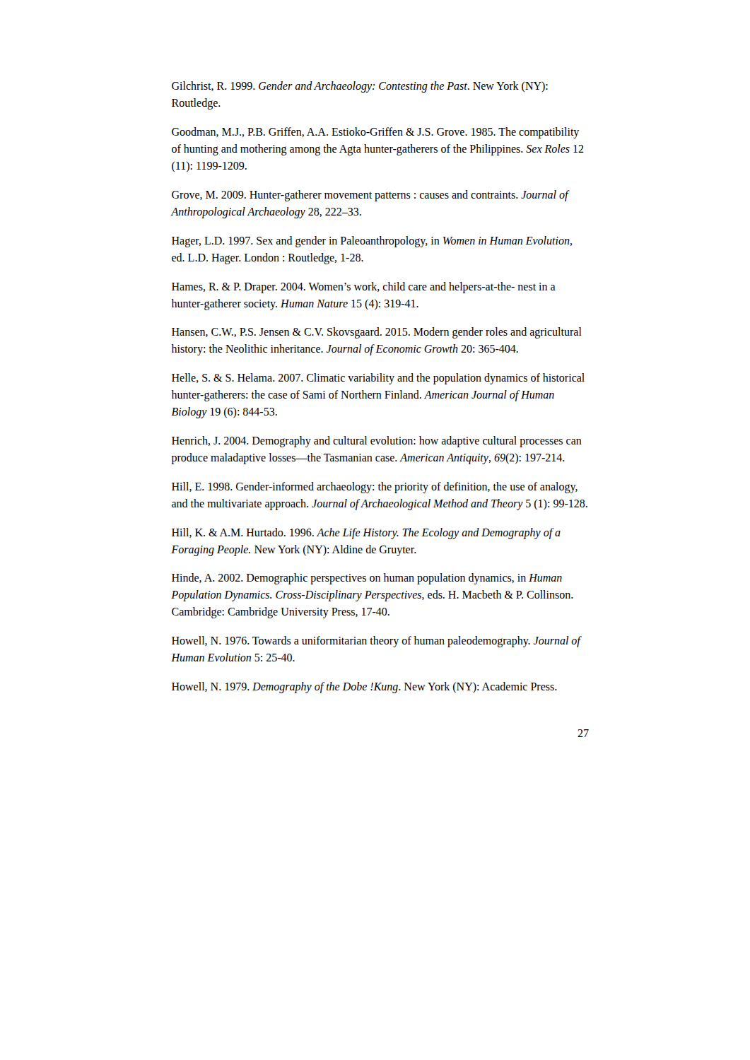Gilchrist, R. 1999. Gender and Archaeology: Contesting the Past. New York (NY): Routledge.
Goodman, M.J., P.B. Griffen, A.A. Estioko-Griffen & J.S. Grove. 1985. The compatibility of hunting and mothering among the Agta hunter-gatherers of the Philippines. Sex Roles 12 (11): 1199-1209.
Grove, M. 2009. Hunter-gatherer movement patterns : causes and contraints. Journal of Anthropological Archaeology 28, 222–33.
Hager, L.D. 1997. Sex and gender in Paleoanthropology, in Women in Human Evolution, ed. L.D. Hager. London : Routledge, 1-28.
Hames, R. & P. Draper. 2004. Women’s work, child care and helpers-at-the- nest in a hunter-gatherer society. Human Nature 15 (4): 319-41.
Hansen, C.W., P.S. Jensen & C.V. Skovsgaard. 2015. Modern gender roles and agricultural history: the Neolithic inheritance. Journal of Economic Growth 20: 365-404.
Helle, S. & S. Helama. 2007. Climatic variability and the population dynamics of historical hunter-gatherers: the case of Sami of Northern Finland. American Journal of Human Biology 19 (6): 844-53.
Henrich, J. 2004. Demography and cultural evolution: how adaptive cultural processes can produce maladaptive losses—the Tasmanian case. American Antiquity, 69(2): 197-214.
Hill, E. 1998. Gender-informed archaeology: the priority of definition, the use of analogy, and the multivariate approach. Journal of Archaeological Method and Theory 5 (1): 99-128.
Hill, K. & A.M. Hurtado. 1996. Ache Life History. The Ecology and Demography of a Foraging People. New York (NY): Aldine de Gruyter.
Hinde, A. 2002. Demographic perspectives on human population dynamics, in Human Population Dynamics. Cross-Disciplinary Perspectives, eds. H. Macbeth & P. Collinson. Cambridge: Cambridge University Press, 17-40.
Howell, N. 1976. Towards a uniformitarian theory of human paleodemography. Journal of Human Evolution 5: 25-40.
Howell, N. 1979. Demography of the Dobe !Kung. New York (NY): Academic Press.
27